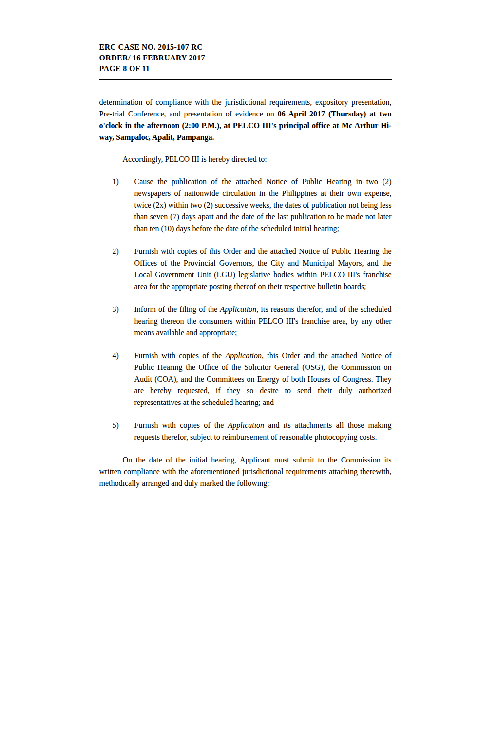ERC CASE NO. 2015-107 RC ORDER/ 16 FEBRUARY 2017 PAGE 8 OF 11
determination of compliance with the jurisdictional requirements, expository presentation, Pre-trial Conference, and presentation of evidence on 06 April 2017 (Thursday) at two o'clock in the afternoon (2:00 P.M.), at PELCO III's principal office at Mc Arthur Hi-way, Sampaloc, Apalit, Pampanga.
Accordingly, PELCO III is hereby directed to:
1) Cause the publication of the attached Notice of Public Hearing in two (2) newspapers of nationwide circulation in the Philippines at their own expense, twice (2x) within two (2) successive weeks, the dates of publication not being less than seven (7) days apart and the date of the last publication to be made not later than ten (10) days before the date of the scheduled initial hearing;
2) Furnish with copies of this Order and the attached Notice of Public Hearing the Offices of the Provincial Governors, the City and Municipal Mayors, and the Local Government Unit (LGU) legislative bodies within PELCO III's franchise area for the appropriate posting thereof on their respective bulletin boards;
3) Inform of the filing of the Application, its reasons therefor, and of the scheduled hearing thereon the consumers within PELCO III's franchise area, by any other means available and appropriate;
4) Furnish with copies of the Application, this Order and the attached Notice of Public Hearing the Office of the Solicitor General (OSG), the Commission on Audit (COA), and the Committees on Energy of both Houses of Congress. They are hereby requested, if they so desire to send their duly authorized representatives at the scheduled hearing; and
5) Furnish with copies of the Application and its attachments all those making requests therefor, subject to reimbursement of reasonable photocopying costs.
On the date of the initial hearing, Applicant must submit to the Commission its written compliance with the aforementioned jurisdictional requirements attaching therewith, methodically arranged and duly marked the following: